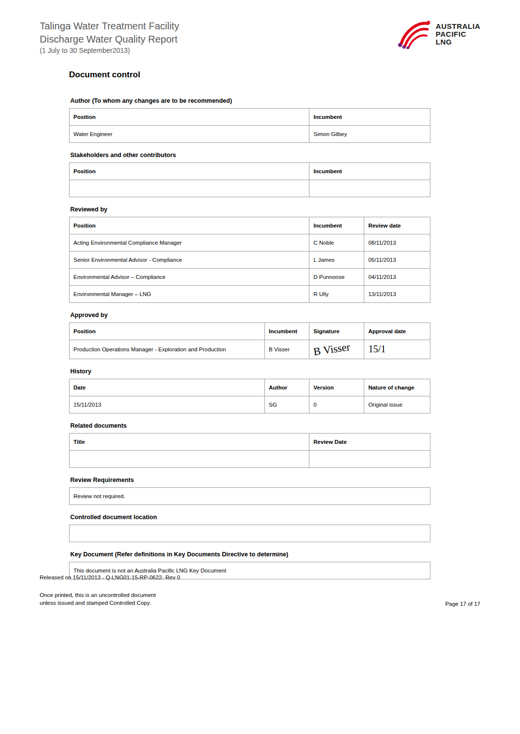Talinga Water Treatment Facility
Discharge Water Quality Report
(1 July to 30 September2013)
AUSTRALIA
PACIFIC
LNG
Document control
| Author (To whom any changes are to be recommended) |
| Position | Incumbent |
| Water Engineer | Simon Gilbey |
| Stakeholders and other contributors |
| Position | Incumbent |
| Reviewed by |
| Position | Incumbent | Review date |
| Acting Environmental Compliance Manager | C Noble | 08/11/2013 |
| Senior Environmental Advisor - Compliance | L James | 05/11/2013 |
| Environmental Advisor – Compliance | D Punnoose | 04/11/2013 |
| Environmental Manager – LNG | R Ully | 13/11/2013 |
| Approved by |
| Position | Incumbent | Signature | Approval date |
| Production Operations Manager - Exploration and Production | B Visser | B Visser | 15/1 |
| History |
| Date | Author | Version | Nature of change |
| 15/11/2013 | SG | 0 | Original issue |
| Related documents |
| Title | Review Date |
| Review Requirements |
| Review not required. |
| Controlled document location |
| Key Document (Refer definitions in Key Documents Directive to determine) |
| This document is not an Australia Pacific LNG Key Document |
Released on 15/11/2013 - Q-LNG01-15-RP-0622- Rev 0
Once printed, this is an uncontrolled document
unless issued and stamped Controlled Copy.
Page 17 of 17